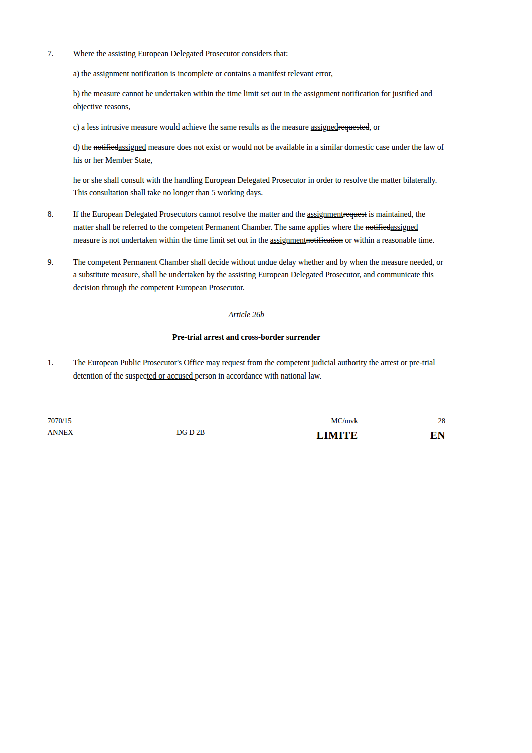7.
Where the assisting European Delegated Prosecutor considers that:
a) the assignment notification is incomplete or contains a manifest relevant error,
b) the measure cannot be undertaken within the time limit set out in the assignment notification for justified and objective reasons,
c) a less intrusive measure would achieve the same results as the measure assigned requested, or
d) the notifiedassigned measure does not exist or would not be available in a similar domestic case under the law of his or her Member State,
he or she shall consult with the handling European Delegated Prosecutor in order to resolve the matter bilaterally. This consultation shall take no longer than 5 working days.
8. If the European Delegated Prosecutors cannot resolve the matter and the assignment request is maintained, the matter shall be referred to the competent Permanent Chamber. The same applies where the notifiedassigned measure is not undertaken within the time limit set out in the assignment notification or within a reasonable time.
9. The competent Permanent Chamber shall decide without undue delay whether and by when the measure needed, or a substitute measure, shall be undertaken by the assisting European Delegated Prosecutor, and communicate this decision through the competent European Prosecutor.
Article 26b
Pre-trial arrest and cross-border surrender
1. The European Public Prosecutor's Office may request from the competent judicial authority the arrest or pre-trial detention of the suspected or accused person in accordance with national law.
| 7070/15 | | MC/mvk | 28 |
| ANNEX | DG D 2B | LIMITE | EN |